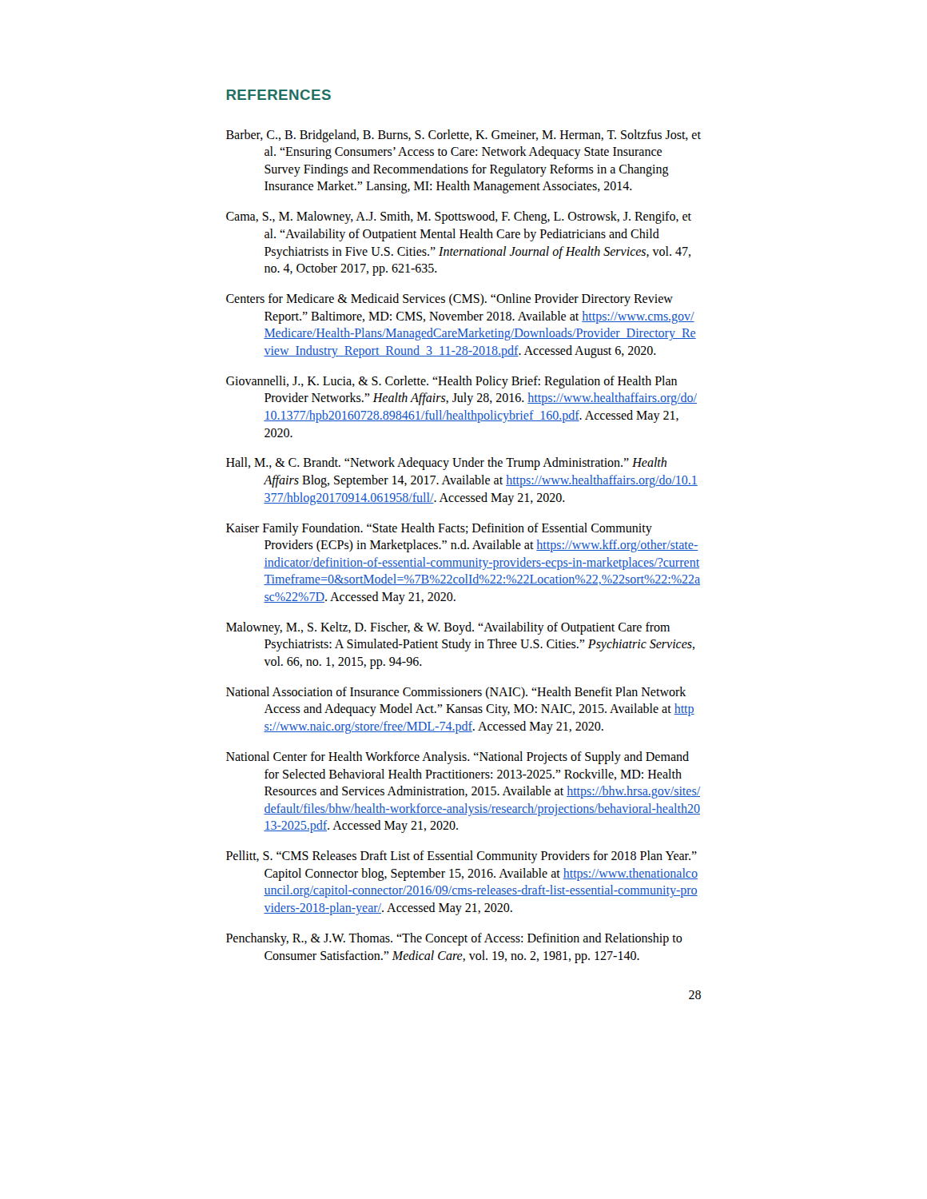REFERENCES
Barber, C., B. Bridgeland, B. Burns, S. Corlette, K. Gmeiner, M. Herman, T. Soltzfus Jost, et al. “Ensuring Consumers’ Access to Care: Network Adequacy State Insurance Survey Findings and Recommendations for Regulatory Reforms in a Changing Insurance Market.” Lansing, MI: Health Management Associates, 2014.
Cama, S., M. Malowney, A.J. Smith, M. Spottswood, F. Cheng, L. Ostrowsk, J. Rengifo, et al. “Availability of Outpatient Mental Health Care by Pediatricians and Child Psychiatrists in Five U.S. Cities.” International Journal of Health Services, vol. 47, no. 4, October 2017, pp. 621-635.
Centers for Medicare & Medicaid Services (CMS). “Online Provider Directory Review Report.” Baltimore, MD: CMS, November 2018. Available at https://www.cms.gov/Medicare/Health-Plans/ManagedCareMarketing/Downloads/Provider_Directory_Review_Industry_Report_Round_3_11-28-2018.pdf. Accessed August 6, 2020.
Giovannelli, J., K. Lucia, & S. Corlette. “Health Policy Brief: Regulation of Health Plan Provider Networks.” Health Affairs, July 28, 2016. https://www.healthaffairs.org/do/10.1377/hpb20160728.898461/full/healthpolicybrief_160.pdf. Accessed May 21, 2020.
Hall, M., & C. Brandt. “Network Adequacy Under the Trump Administration.” Health Affairs Blog, September 14, 2017. Available at https://www.healthaffairs.org/do/10.1377/hblog20170914.061958/full/. Accessed May 21, 2020.
Kaiser Family Foundation. “State Health Facts; Definition of Essential Community Providers (ECPs) in Marketplaces.” n.d. Available at https://www.kff.org/other/state-indicator/definition-of-essential-community-providers-ecps-in-marketplaces/?currentTimeframe=0&sortModel=%7B%22colId%22:%22Location%22,%22sort%22:%22asc%22%7D. Accessed May 21, 2020.
Malowney, M., S. Keltz, D. Fischer, & W. Boyd. “Availability of Outpatient Care from Psychiatrists: A Simulated-Patient Study in Three U.S. Cities.” Psychiatric Services, vol. 66, no. 1, 2015, pp. 94-96.
National Association of Insurance Commissioners (NAIC). “Health Benefit Plan Network Access and Adequacy Model Act.” Kansas City, MO: NAIC, 2015. Available at https://www.naic.org/store/free/MDL-74.pdf. Accessed May 21, 2020.
National Center for Health Workforce Analysis. “National Projects of Supply and Demand for Selected Behavioral Health Practitioners: 2013-2025.” Rockville, MD: Health Resources and Services Administration, 2015. Available at https://bhw.hrsa.gov/sites/default/files/bhw/health-workforce-analysis/research/projections/behavioral-health2013-2025.pdf. Accessed May 21, 2020.
Pellitt, S. “CMS Releases Draft List of Essential Community Providers for 2018 Plan Year.” Capitol Connector blog, September 15, 2016. Available at https://www.thenationalcouncil.org/capitol-connector/2016/09/cms-releases-draft-list-essential-community-providers-2018-plan-year/. Accessed May 21, 2020.
Penchansky, R., & J.W. Thomas. “The Concept of Access: Definition and Relationship to Consumer Satisfaction.” Medical Care, vol. 19, no. 2, 1981, pp. 127-140.
28